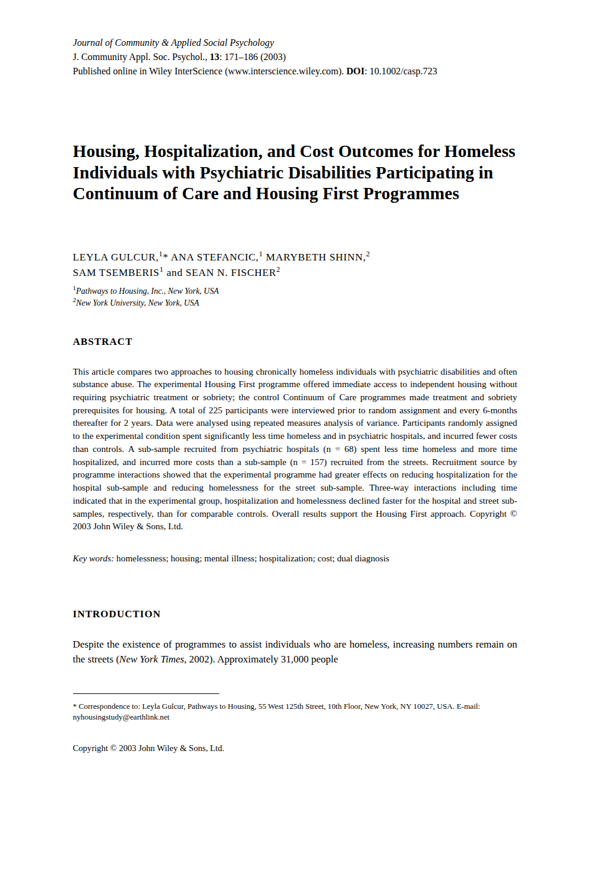Journal of Community & Applied Social Psychology
J. Community Appl. Soc. Psychol., 13: 171–186 (2003)
Published online in Wiley InterScience (www.interscience.wiley.com). DOI: 10.1002/casp.723
Housing, Hospitalization, and Cost Outcomes for Homeless Individuals with Psychiatric Disabilities Participating in Continuum of Care and Housing First Programmes
LEYLA GULCUR,1* ANA STEFANCIC,1 MARYBETH SHINN,2
SAM TSEMBERIS1 and SEAN N. FISCHER2
1Pathways to Housing, Inc., New York, USA
2New York University, New York, USA
ABSTRACT
This article compares two approaches to housing chronically homeless individuals with psychiatric disabilities and often substance abuse. The experimental Housing First programme offered immediate access to independent housing without requiring psychiatric treatment or sobriety; the control Continuum of Care programmes made treatment and sobriety prerequisites for housing. A total of 225 participants were interviewed prior to random assignment and every 6-months thereafter for 2 years. Data were analysed using repeated measures analysis of variance. Participants randomly assigned to the experimental condition spent significantly less time homeless and in psychiatric hospitals, and incurred fewer costs than controls. A sub-sample recruited from psychiatric hospitals (n = 68) spent less time homeless and more time hospitalized, and incurred more costs than a sub-sample (n = 157) recruited from the streets. Recruitment source by programme interactions showed that the experimental programme had greater effects on reducing hospitalization for the hospital sub-sample and reducing homelessness for the street sub-sample. Three-way interactions including time indicated that in the experimental group, hospitalization and homelessness declined faster for the hospital and street sub-samples, respectively, than for comparable controls. Overall results support the Housing First approach. Copyright © 2003 John Wiley & Sons, Ltd.
Key words: homelessness; housing; mental illness; hospitalization; cost; dual diagnosis
INTRODUCTION
Despite the existence of programmes to assist individuals who are homeless, increasing numbers remain on the streets (New York Times, 2002). Approximately 31,000 people
* Correspondence to: Leyla Gulcur, Pathways to Housing, 55 West 125th Street, 10th Floor, New York, NY 10027, USA. E-mail: nyhousingstudy@earthlink.net
Copyright © 2003 John Wiley & Sons, Ltd.